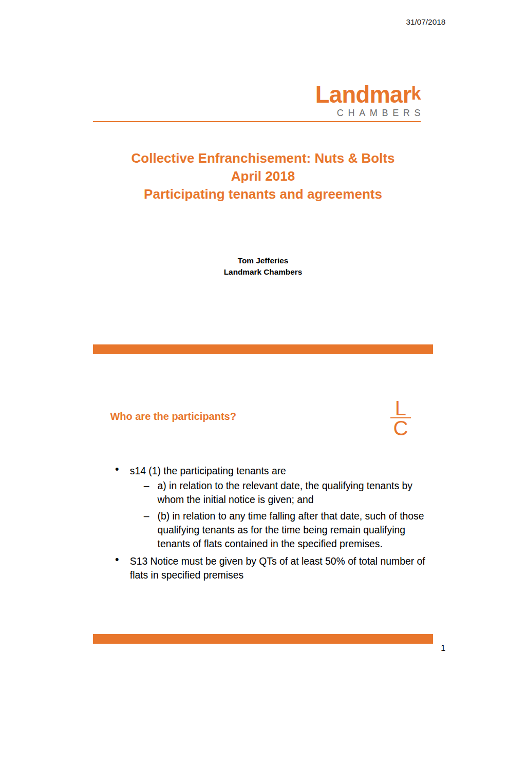31/07/2018
Landmark CHAMBERS
Collective Enfranchisement: Nuts & Bolts
April 2018
Participating tenants and agreements
Tom Jefferies
Landmark Chambers
Who are the participants?
L C
s14 (1) the participating tenants are
a) in relation to the relevant date, the qualifying tenants by whom the initial notice is given; and
(b) in relation to any time falling after that date, such of those qualifying tenants as for the time being remain qualifying tenants of flats contained in the specified premises.
S13 Notice must be given by QTs of at least 50% of total number of flats in specified premises
1